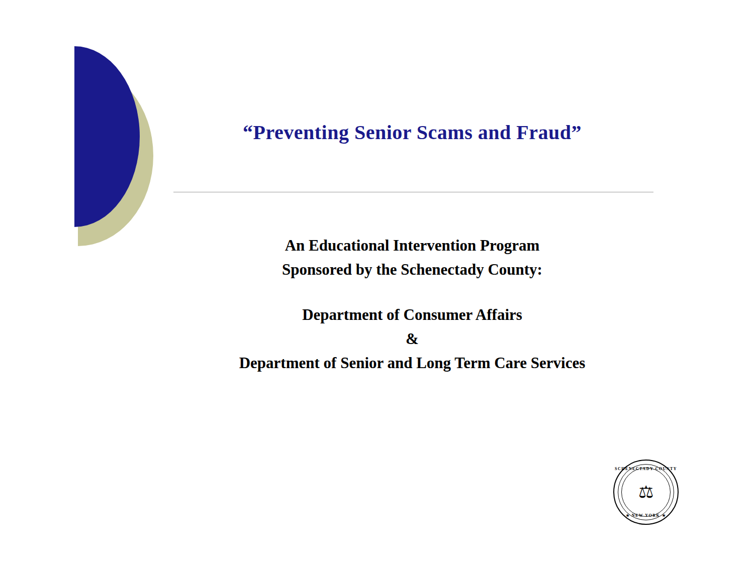“Preventing Senior Scams and Fraud”
An Educational Intervention Program
Sponsored by the Schenectady County: Department of Consumer Affairs
&
Department of Senior and Long Term Care Services
SCHENECTADY COUNTY
⚖
★ NEW YORK ★